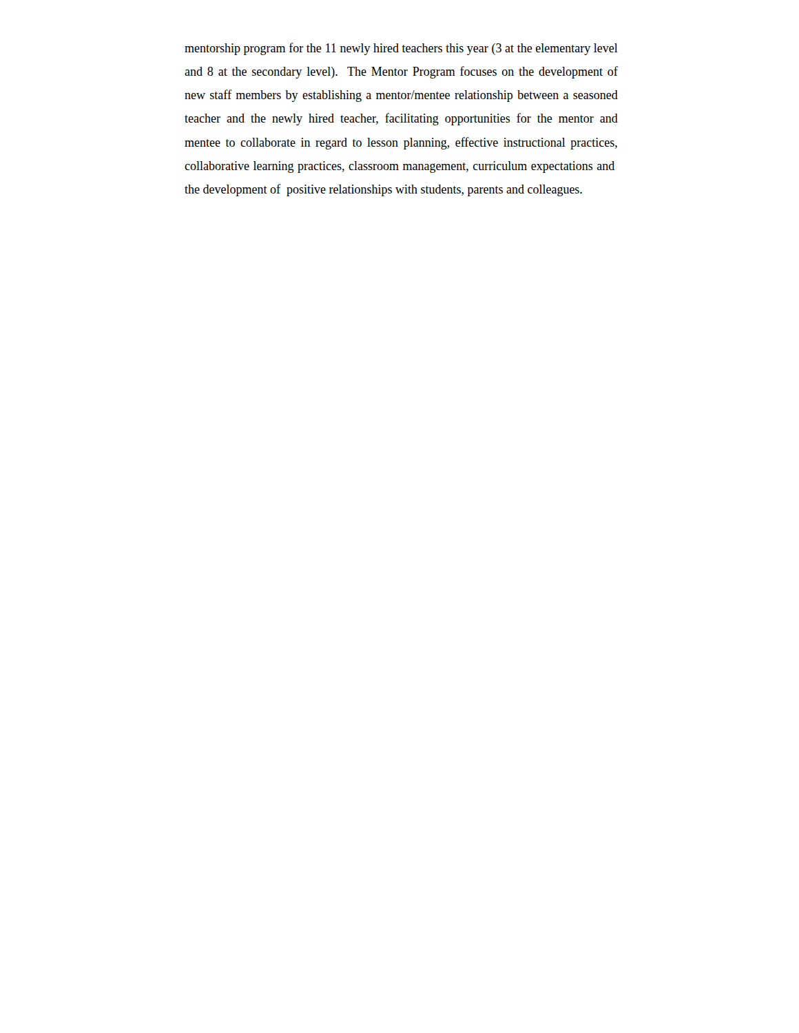mentorship program for the 11 newly hired teachers this year (3 at the elementary level and 8 at the secondary level). The Mentor Program focuses on the development of new staff members by establishing a mentor/mentee relationship between a seasoned teacher and the newly hired teacher, facilitating opportunities for the mentor and mentee to collaborate in regard to lesson planning, effective instructional practices, collaborative learning practices, classroom management, curriculum expectations and the development of positive relationships with students, parents and colleagues.